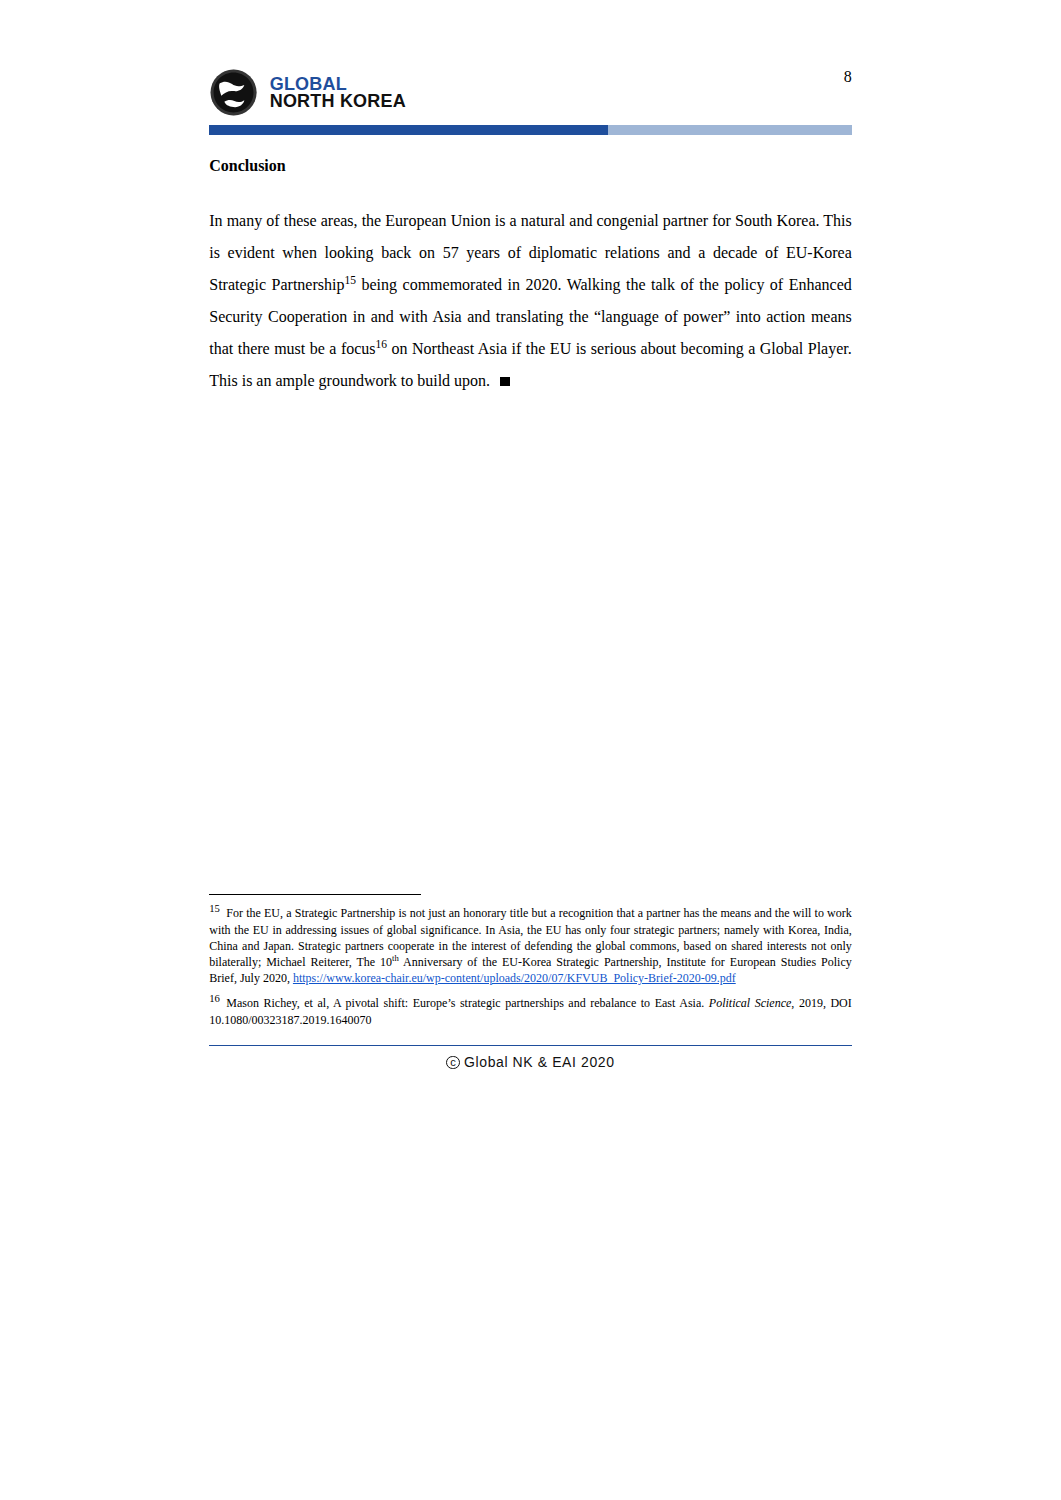8
GLOBAL NORTH KOREA
Conclusion
In many of these areas, the European Union is a natural and congenial partner for South Korea. This is evident when looking back on 57 years of diplomatic relations and a decade of EU-Korea Strategic Partnership15 being commemorated in 2020. Walking the talk of the policy of Enhanced Security Cooperation in and with Asia and translating the “language of power” into action means that there must be a focus16 on Northeast Asia if the EU is serious about becoming a Global Player. This is an ample groundwork to build upon.
15 For the EU, a Strategic Partnership is not just an honorary title but a recognition that a partner has the means and the will to work with the EU in addressing issues of global significance. In Asia, the EU has only four strategic partners; namely with Korea, India, China and Japan. Strategic partners cooperate in the interest of defending the global commons, based on shared interests not only bilaterally; Michael Reiterer, The 10th Anniversary of the EU-Korea Strategic Partnership, Institute for European Studies Policy Brief, July 2020, https://www.korea-chair.eu/wp-content/uploads/2020/07/KFVUB_Policy-Brief-2020-09.pdf
16 Mason Richey, et al, A pivotal shift: Europe’s strategic partnerships and rebalance to East Asia. Political Science, 2019, DOI 10.1080/00323187.2019.1640070
c Global NK & EAI 2020